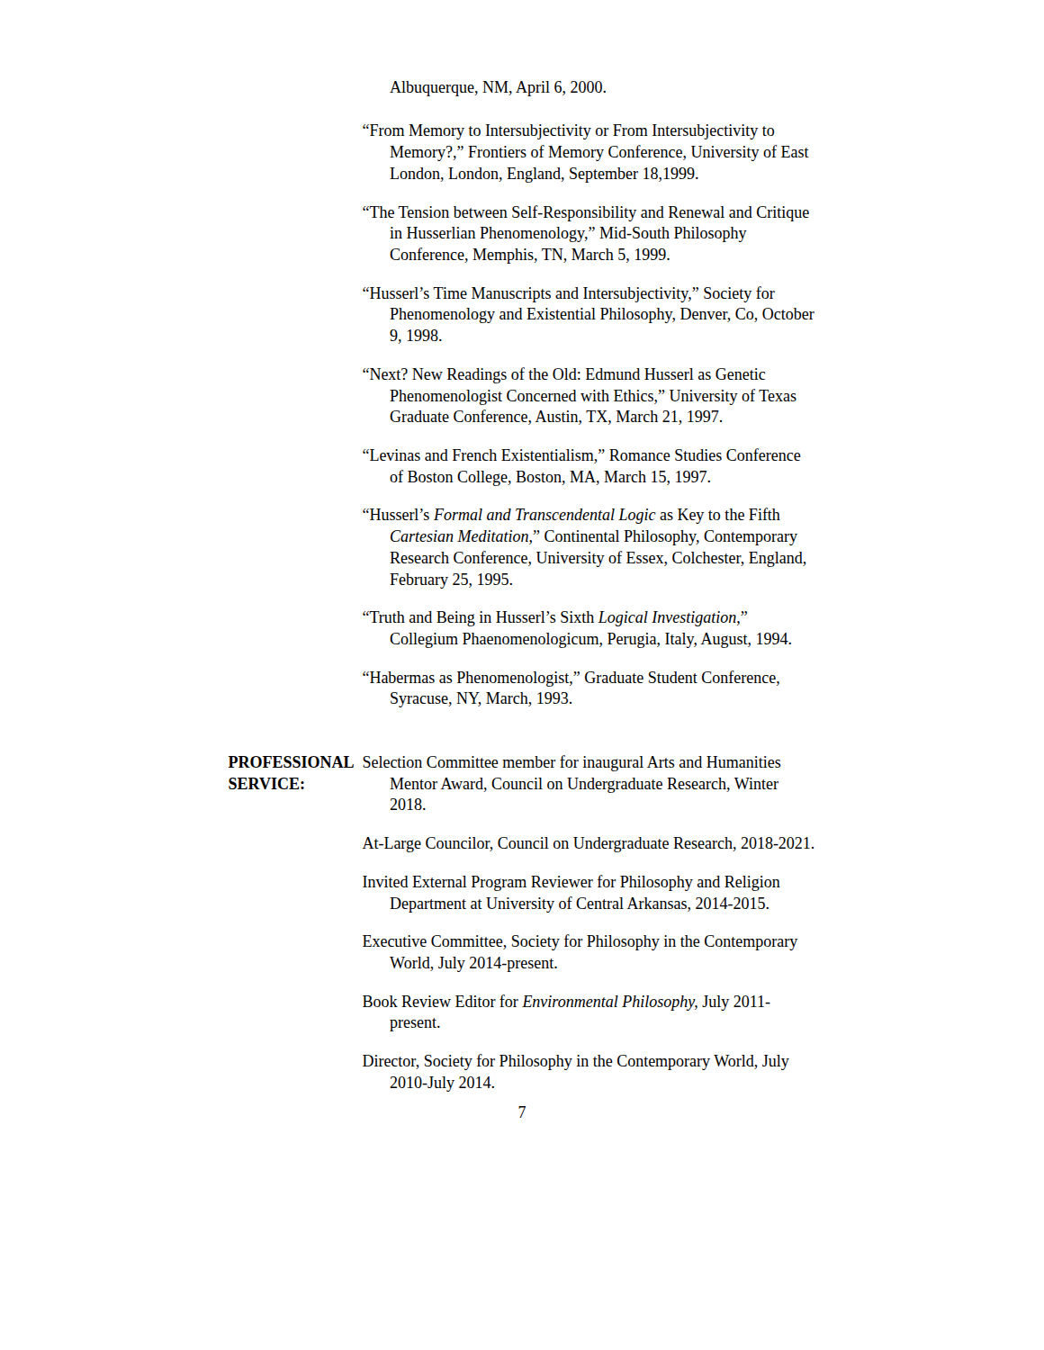Albuquerque, NM, April 6, 2000.
“From Memory to Intersubjectivity or From Intersubjectivity to Memory?,” Frontiers of Memory Conference, University of East London, London, England, September 18,1999.
“The Tension between Self-Responsibility and Renewal and Critique in Husserlian Phenomenology,” Mid-South Philosophy Conference, Memphis, TN, March 5, 1999.
“Husserl’s Time Manuscripts and Intersubjectivity,” Society for Phenomenology and Existential Philosophy, Denver, Co, October 9, 1998.
“Next? New Readings of the Old: Edmund Husserl as Genetic Phenomenologist Concerned with Ethics,” University of Texas Graduate Conference, Austin, TX, March 21, 1997.
“Levinas and French Existentialism,” Romance Studies Conference of Boston College, Boston, MA, March 15, 1997.
“Husserl’s Formal and Transcendental Logic as Key to the Fifth Cartesian Meditation,” Continental Philosophy, Contemporary Research Conference, University of Essex, Colchester, England, February 25, 1995.
“Truth and Being in Husserl’s Sixth Logical Investigation,” Collegium Phaenomenologicum, Perugia, Italy, August, 1994.
“Habermas as Phenomenologist,” Graduate Student Conference, Syracuse, NY, March, 1993.
PROFESSIONAL
SERVICE:
Selection Committee member for inaugural Arts and Humanities Mentor Award, Council on Undergraduate Research, Winter 2018.
At-Large Councilor, Council on Undergraduate Research, 2018-2021.
Invited External Program Reviewer for Philosophy and Religion Department at University of Central Arkansas, 2014-2015.
Executive Committee, Society for Philosophy in the Contemporary World, July 2014-present.
Book Review Editor for Environmental Philosophy, July 2011-present.
Director, Society for Philosophy in the Contemporary World, July 2010-July 2014.
7